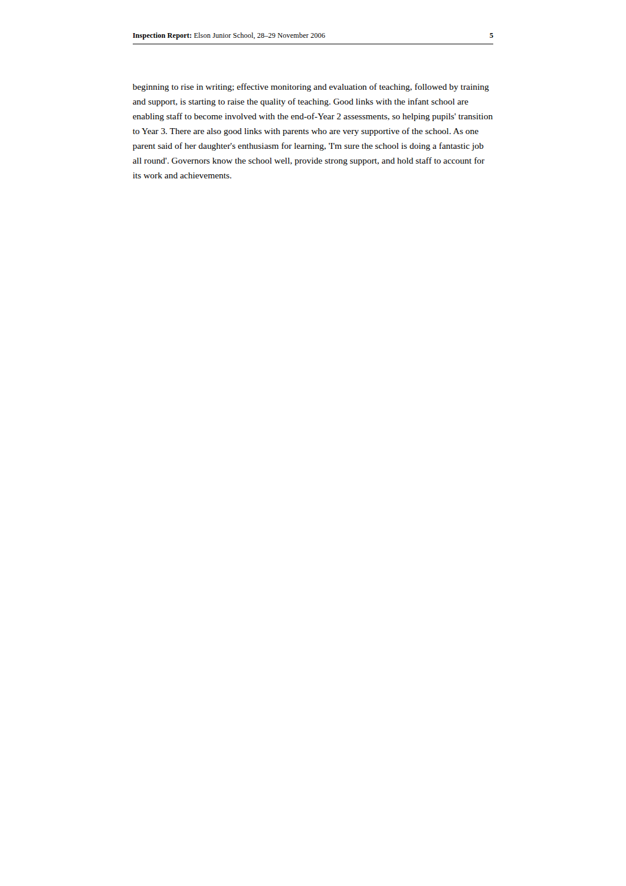Inspection Report: Elson Junior School, 28–29 November 2006
5
beginning to rise in writing; effective monitoring and evaluation of teaching, followed by training and support, is starting to raise the quality of teaching. Good links with the infant school are enabling staff to become involved with the end-of-Year 2 assessments, so helping pupils' transition to Year 3. There are also good links with parents who are very supportive of the school. As one parent said of her daughter's enthusiasm for learning, 'I'm sure the school is doing a fantastic job all round'. Governors know the school well, provide strong support, and hold staff to account for its work and achievements.